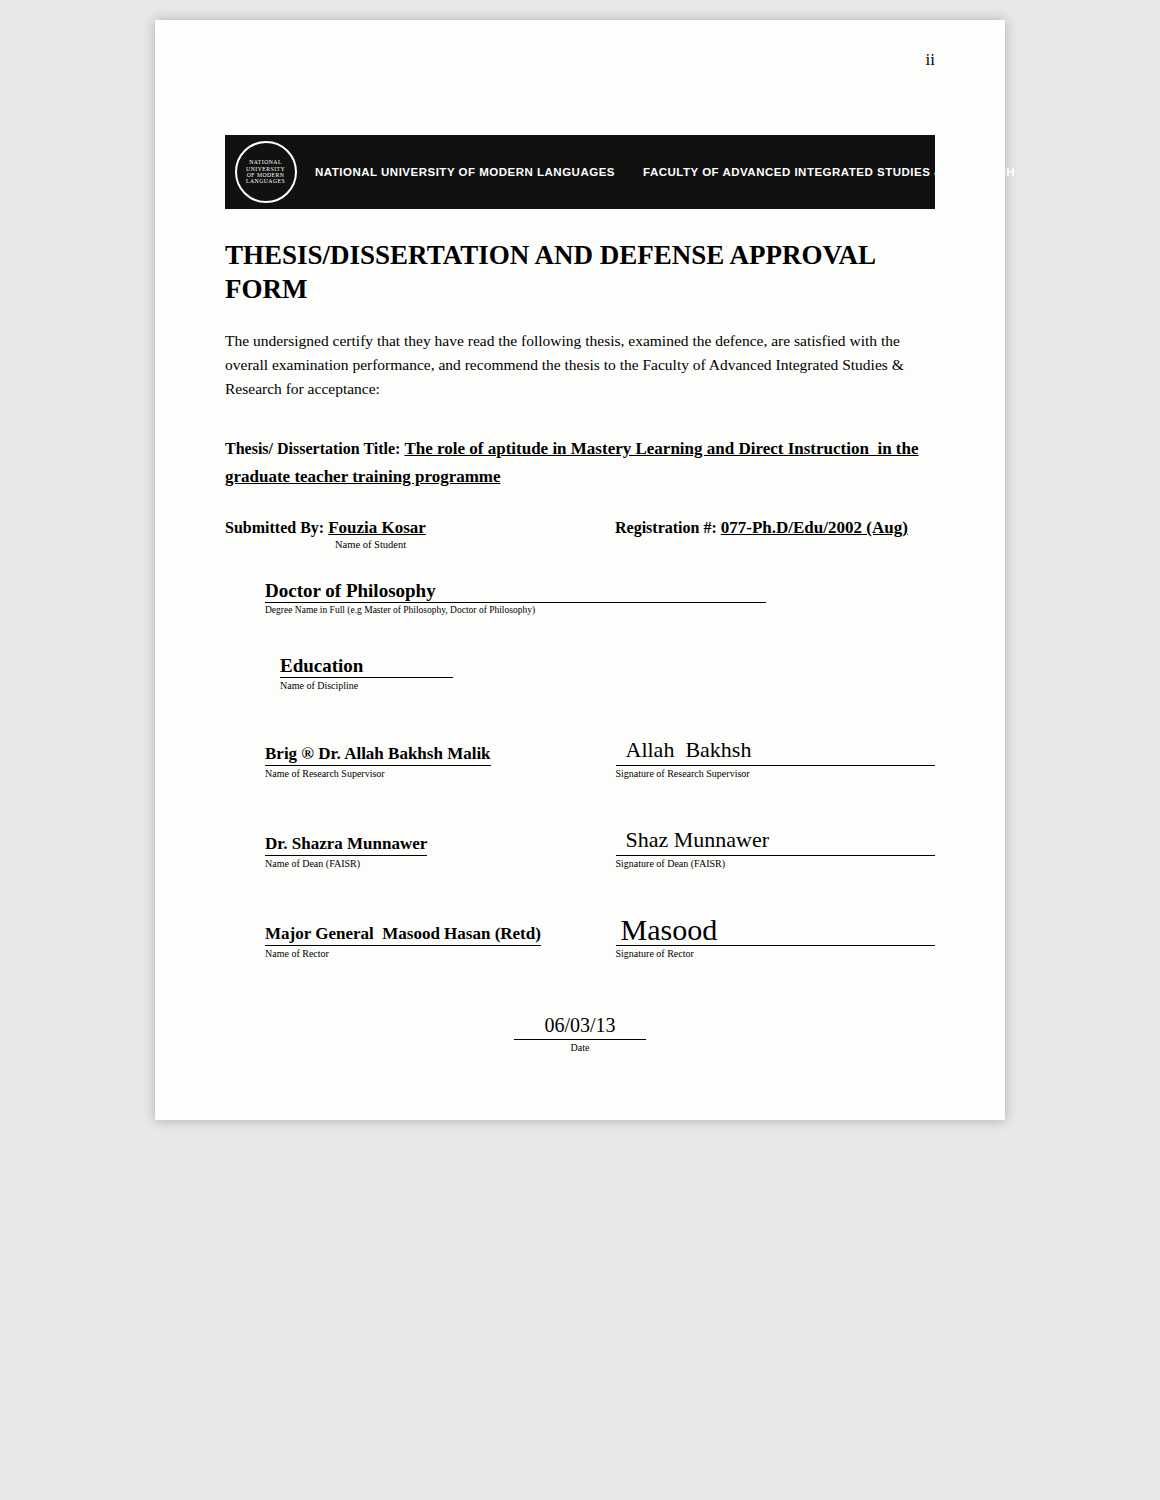ii
NATIONAL
UNIVERSITY
OF MODERN
LANGUAGES
NATIONAL UNIVERSITY OF MODERN LANGUAGES FACULTY OF ADVANCED INTEGRATED STUDIES & RESEARCH
THESIS/DISSERTATION AND DEFENSE APPROVAL
FORM
The undersigned certify that they have read the following thesis, examined the defence, are satisfied with the overall examination performance, and recommend the thesis to the Faculty of Advanced Integrated Studies & Research for acceptance:
Thesis/ Dissertation Title: The role of aptitude in Mastery Learning and Direct Instruction in the graduate teacher training programme
Submitted By: Fouzia Kosar Name of Student
Registration #: 077-Ph.D/Edu/2002 (Aug)
Doctor of Philosophy Degree Name in Full (e.g Master of Philosophy, Doctor of Philosophy)
Education Name of Discipline
Brig ® Dr. Allah Bakhsh Malik Name of Research Supervisor
Allah Bakhsh
Signature of Research Supervisor
Dr. Shazra Munnawer Name of Dean (FAISR)
Shaz Munnawer
Signature of Dean (FAISR)
Major General Masood Hasan (Retd) Name of Rector
Masood
Signature of Rector
06/03/13 Date